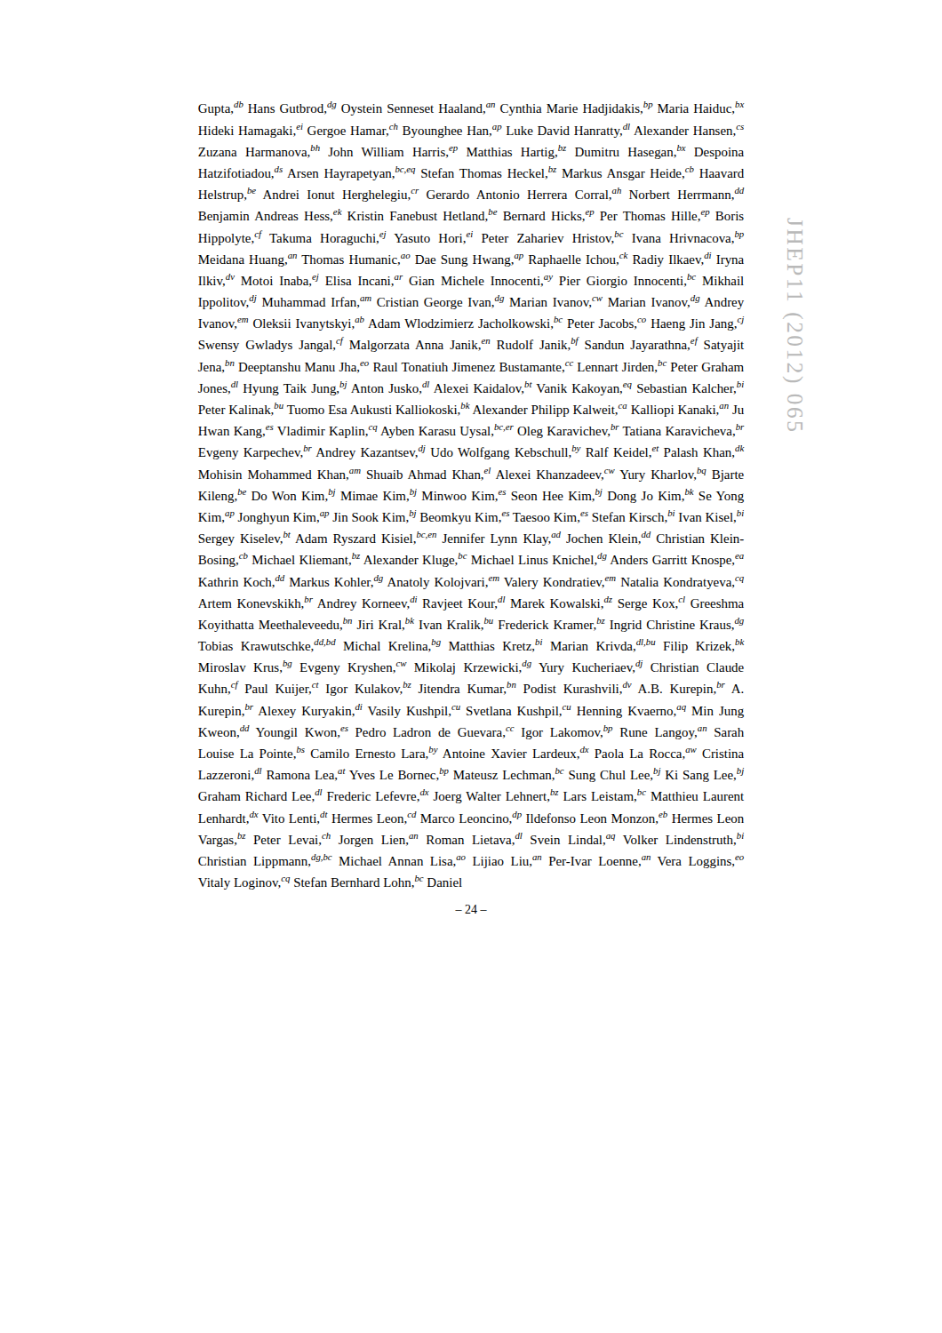JHEP11 (2012) 065
Gupta,db Hans Gutbrod,dg Oystein Senneset Haaland,an Cynthia Marie Hadjidakis,bp Maria Haiduc,bx Hideki Hamagaki,ei Gergoe Hamar,ch Byounghee Han,ap Luke David Hanratty,dl Alexander Hansen,cs Zuzana Harmanova,bh John William Harris,ep Matthias Hartig,bz Dumitru Hasegan,bx Despoina Hatzifotiadou,ds Arsen Hayrapetyan,bc,eq Stefan Thomas Heckel,bz Markus Ansgar Heide,cb Haavard Helstrup,be Andrei Ionut Herghelegiu,cr Gerardo Antonio Herrera Corral,ah Norbert Herrmann,dd Benjamin Andreas Hess,ek Kristin Fanebust Hetland,be Bernard Hicks,ep Per Thomas Hille,ep Boris Hippolyte,cf Takuma Horaguchi,ej Yasuto Hori,ei Peter Zahariev Hristov,bc Ivana Hrivnacova,bp Meidana Huang,an Thomas Humanic,ao Dae Sung Hwang,ap Raphaelle Ichou,ck Radiy Ilkaev,di Iryna Ilkiv,dv Motoi Inaba,ej Elisa Incani,ar Gian Michele Innocenti,ay Pier Giorgio Innocenti,bc Mikhail Ippolitov,dj Muhammad Irfan,am Cristian George Ivan,dg Marian Ivanov,cw Marian Ivanov,dg Andrey Ivanov,em Oleksii Ivanytskyi,ab Adam Wlodzimierz Jacholkowski,bc Peter Jacobs,co Haeng Jin Jang,cj Swensy Gwladys Jangal,cf Malgorzata Anna Janik,en Rudolf Janik,bf Sandun Jayarathna,ef Satyajit Jena,bn Deeptanshu Manu Jha,eo Raul Tonatiuh Jimenez Bustamante,cc Lennart Jirden,bc Peter Graham Jones,dl Hyung Taik Jung,bj Anton Jusko,dl Alexei Kaidalov,bt Vanik Kakoyan,eq Sebastian Kalcher,bi Peter Kalinak,bu Tuomo Esa Aukusti Kalliokoski,bk Alexander Philipp Kalweit,ca Kalliopi Kanaki,an Ju Hwan Kang,es Vladimir Kaplin,cq Ayben Karasu Uysal,bc,er Oleg Karavichev,br Tatiana Karavicheva,br Evgeny Karpechev,br Andrey Kazantsev,dj Udo Wolfgang Kebschull,by Ralf Keidel,et Palash Khan,dk Mohisin Mohammed Khan,am Shuaib Ahmad Khan,el Alexei Khanzadeev,cw Yury Kharlov,bq Bjarte Kileng,be Do Won Kim,bj Mimae Kim,bj Minwoo Kim,es Seon Hee Kim,bj Dong Jo Kim,bk Se Yong Kim,ap Jonghyun Kim,ap Jin Sook Kim,bj Beomkyu Kim,es Taesoo Kim,es Stefan Kirsch,bi Ivan Kisel,bi Sergey Kiselev,bt Adam Ryszard Kisiel,bc,en Jennifer Lynn Klay,ad Jochen Klein,dd Christian Klein-Bosing,cb Michael Kliemant,bz Alexander Kluge,bc Michael Linus Knichel,dg Anders Garritt Knospe,ea Kathrin Koch,dd Markus Kohler,dg Anatoly Kolojvari,em Valery Kondratiev,em Natalia Kondratyeva,cq Artem Konevskikh,br Andrey Korneev,di Ravjeet Kour,dl Marek Kowalski,dz Serge Kox,cl Greeshma Koyithatta Meethaleveedu,bn Jiri Kral,bk Ivan Kralik,bu Frederick Kramer,bz Ingrid Christine Kraus,dg Tobias Krawutschke,dd,bd Michal Krelina,bg Matthias Kretz,bi Marian Krivda,dl,bu Filip Krizek,bk Miroslav Krus,bg Evgeny Kryshen,cw Mikolaj Krzewicki,dg Yury Kucheriaev,dj Christian Claude Kuhn,cf Paul Kuijer,ct Igor Kulakov,bz Jitendra Kumar,bn Podist Kurashvili,dv A.B. Kurepin,br A. Kurepin,br Alexey Kuryakin,di Vasily Kushpil,cu Svetlana Kushpil,cu Henning Kvaerno,aq Min Jung Kweon,dd Youngil Kwon,es Pedro Ladron de Guevara,cc Igor Lakomov,bp Rune Langoy,an Sarah Louise La Pointe,bs Camilo Ernesto Lara,by Antoine Xavier Lardeux,dx Paola La Rocca,aw Cristina Lazzeroni,dl Ramona Lea,at Yves Le Bornec,bp Mateusz Lechman,bc Sung Chul Lee,bj Ki Sang Lee,bj Graham Richard Lee,dl Frederic Lefevre,dx Joerg Walter Lehnert,bz Lars Leistam,bc Matthieu Laurent Lenhardt,dx Vito Lenti,dt Hermes Leon,cd Marco Leoncino,dp Ildefonso Leon Monzon,eb Hermes Leon Vargas,bz Peter Levai,ch Jorgen Lien,an Roman Lietava,dl Svein Lindal,aq Volker Lindenstruth,bi Christian Lippmann,dg,bc Michael Annan Lisa,ao Lijiao Liu,an Per-Ivar Loenne,an Vera Loggins,eo Vitaly Loginov,cq Stefan Bernhard Lohn,bc Daniel
– 24 –